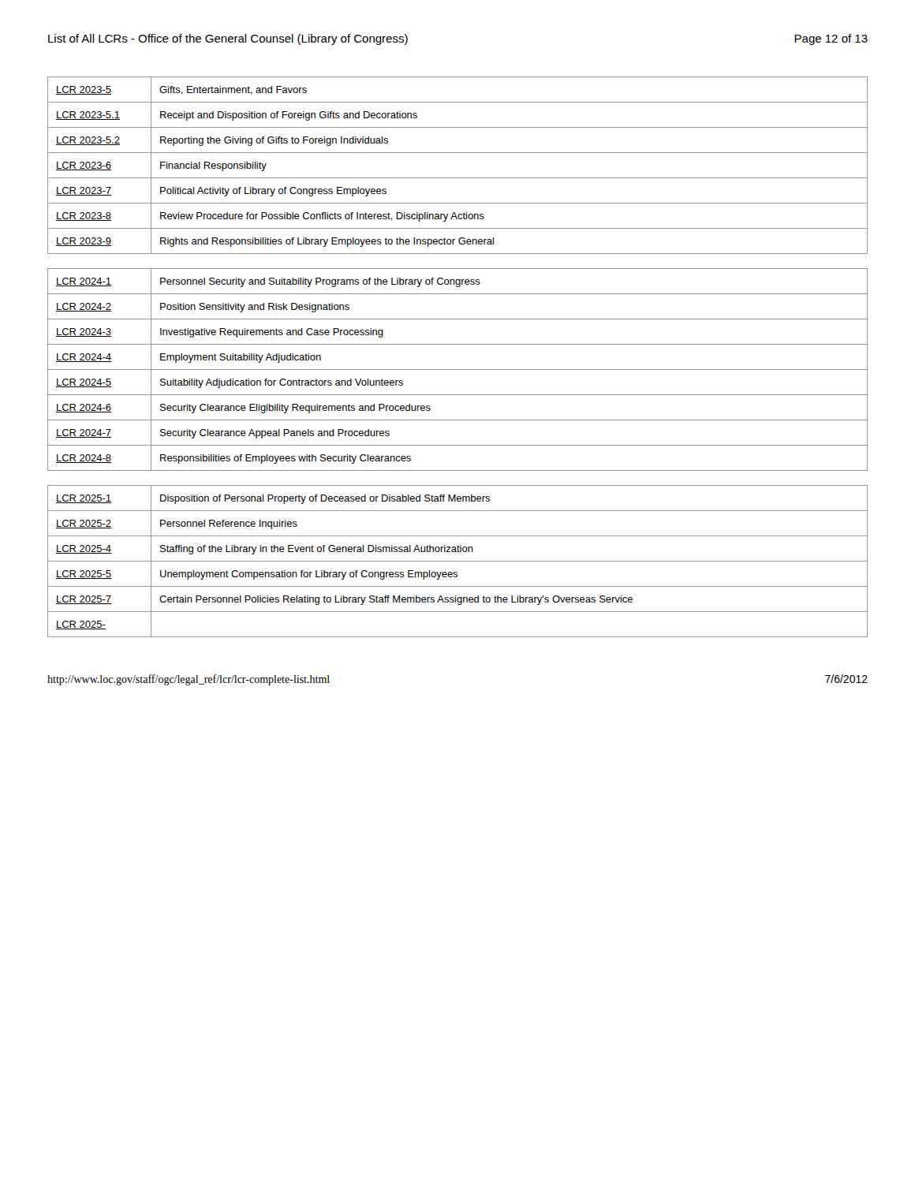List of All LCRs - Office of the General Counsel (Library of Congress)
Page 12 of 13
| LCR 2023-5 | Gifts, Entertainment, and Favors |
| LCR 2023-5.1 | Receipt and Disposition of Foreign Gifts and Decorations |
| LCR 2023-5.2 | Reporting the Giving of Gifts to Foreign Individuals |
| LCR 2023-6 | Financial Responsibility |
| LCR 2023-7 | Political Activity of Library of Congress Employees |
| LCR 2023-8 | Review Procedure for Possible Conflicts of Interest, Disciplinary Actions |
| LCR 2023-9 | Rights and Responsibilities of Library Employees to the Inspector General |
| LCR 2024-1 | Personnel Security and Suitability Programs of the Library of Congress |
| LCR 2024-2 | Position Sensitivity and Risk Designations |
| LCR 2024-3 | Investigative Requirements and Case Processing |
| LCR 2024-4 | Employment Suitability Adjudication |
| LCR 2024-5 | Suitability Adjudication for Contractors and Volunteers |
| LCR 2024-6 | Security Clearance Eligibility Requirements and Procedures |
| LCR 2024-7 | Security Clearance Appeal Panels and Procedures |
| LCR 2024-8 | Responsibilities of Employees with Security Clearances |
| LCR 2025-1 | Disposition of Personal Property of Deceased or Disabled Staff Members |
| LCR 2025-2 | Personnel Reference Inquiries |
| LCR 2025-4 | Staffing of the Library in the Event of General Dismissal Authorization |
| LCR 2025-5 | Unemployment Compensation for Library of Congress Employees |
| LCR 2025-7 | Certain Personnel Policies Relating to Library Staff Members Assigned to the Library's Overseas Service |
| LCR 2025- | |
http://www.loc.gov/staff/ogc/legal_ref/lcr/lcr-complete-list.html
7/6/2012